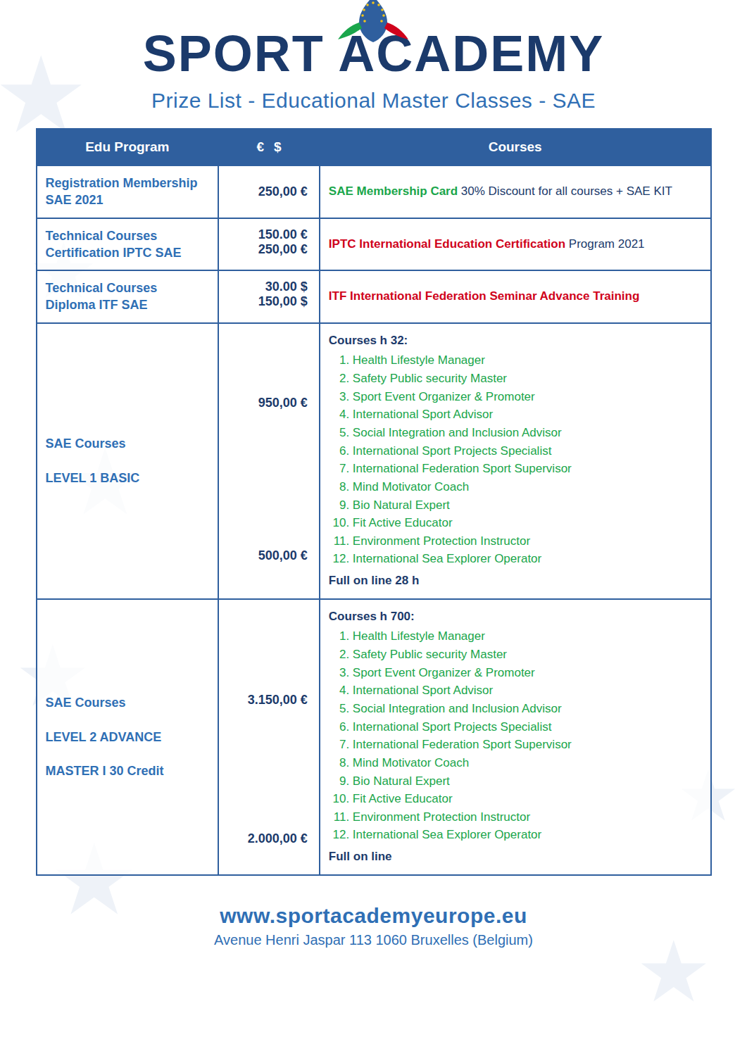★
★
★
★
★
★
★
SPORT ACADEMY
Prize List - Educational Master Classes - SAE
| Edu Program | € $ | Courses |
| --- | --- | --- |
| Registration Membership SAE 2021 | 250,00 € | SAE Membership Card 30% Discount for all courses + SAE KIT |
| Technical Courses Certification IPTC SAE | 150.00 € 250,00 € | IPTC International Education Certification Program 2021 |
| Technical Courses Diploma ITF SAE | 30.00 $ 150,00 $ | ITF International Federation Seminar Advance Training |
| SAE Courses LEVEL 1 BASIC | 950,00 € 500,00 € | Courses h 32: Health Lifestyle Manager Safety Public security Master Sport Event Organizer & Promoter International Sport Advisor Social Integration and Inclusion Advisor International Sport Projects Specialist International Federation Sport Supervisor Mind Motivator Coach Bio Natural Expert Fit Active Educator Environment Protection Instructor International Sea Explorer Operator Full on line 28 h |
| SAE Courses LEVEL 2 ADVANCE MASTER I 30 Credit | 3.150,00 € 2.000,00 € | Courses h 700: Health Lifestyle Manager Safety Public security Master Sport Event Organizer & Promoter International Sport Advisor Social Integration and Inclusion Advisor International Sport Projects Specialist International Federation Sport Supervisor Mind Motivator Coach Bio Natural Expert Fit Active Educator Environment Protection Instructor International Sea Explorer Operator Full on line |
www.sportacademyeurope.eu
Avenue Henri Jaspar 113 1060 Bruxelles (Belgium)